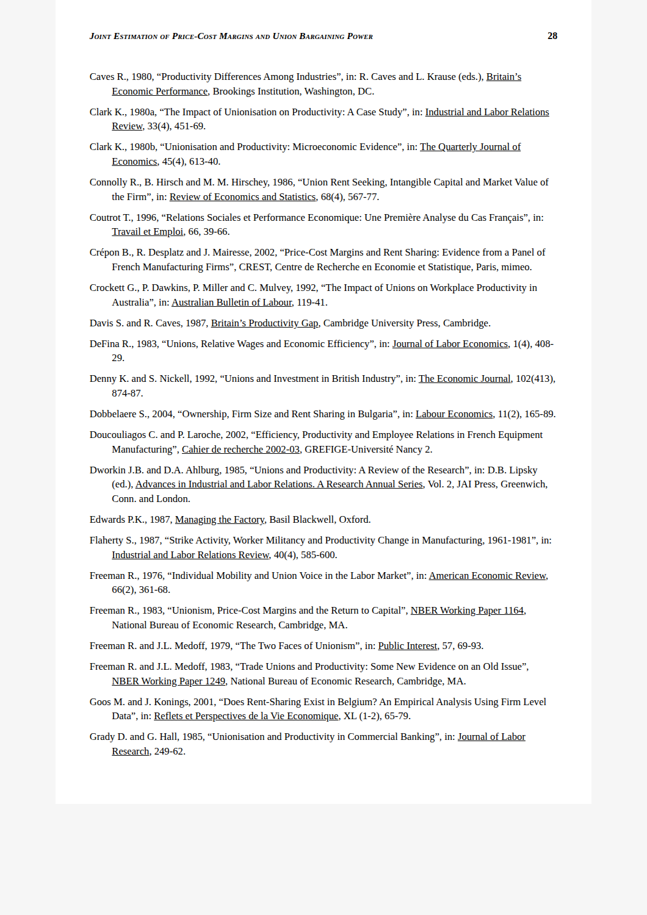Joint Estimation of Price-Cost Margins and Union Bargaining Power 28
Caves R., 1980, “Productivity Differences Among Industries”, in: R. Caves and L. Krause (eds.), Britain’s Economic Performance, Brookings Institution, Washington, DC.
Clark K., 1980a, “The Impact of Unionisation on Productivity: A Case Study”, in: Industrial and Labor Relations Review, 33(4), 451-69.
Clark K., 1980b, “Unionisation and Productivity: Microeconomic Evidence”, in: The Quarterly Journal of Economics, 45(4), 613-40.
Connolly R., B. Hirsch and M. M. Hirschey, 1986, “Union Rent Seeking, Intangible Capital and Market Value of the Firm”, in: Review of Economics and Statistics, 68(4), 567-77.
Coutrot T., 1996, “Relations Sociales et Performance Economique: Une Première Analyse du Cas Français”, in: Travail et Emploi, 66, 39-66.
Crépon B., R. Desplatz and J. Mairesse, 2002, “Price-Cost Margins and Rent Sharing: Evidence from a Panel of French Manufacturing Firms”, CREST, Centre de Recherche en Economie et Statistique, Paris, mimeo.
Crockett G., P. Dawkins, P. Miller and C. Mulvey, 1992, “The Impact of Unions on Workplace Productivity in Australia”, in: Australian Bulletin of Labour, 119-41.
Davis S. and R. Caves, 1987, Britain’s Productivity Gap, Cambridge University Press, Cambridge.
DeFina R., 1983, “Unions, Relative Wages and Economic Efficiency”, in: Journal of Labor Economics, 1(4), 408-29.
Denny K. and S. Nickell, 1992, “Unions and Investment in British Industry”, in: The Economic Journal, 102(413), 874-87.
Dobbelaere S., 2004, “Ownership, Firm Size and Rent Sharing in Bulgaria”, in: Labour Economics, 11(2), 165-89.
Doucouliagos C. and P. Laroche, 2002, “Efficiency, Productivity and Employee Relations in French Equipment Manufacturing”, Cahier de recherche 2002-03, GREFIGE-Université Nancy 2.
Dworkin J.B. and D.A. Ahlburg, 1985, “Unions and Productivity: A Review of the Research”, in: D.B. Lipsky (ed.), Advances in Industrial and Labor Relations. A Research Annual Series, Vol. 2, JAI Press, Greenwich, Conn. and London.
Edwards P.K., 1987, Managing the Factory, Basil Blackwell, Oxford.
Flaherty S., 1987, “Strike Activity, Worker Militancy and Productivity Change in Manufacturing, 1961-1981”, in: Industrial and Labor Relations Review, 40(4), 585-600.
Freeman R., 1976, “Individual Mobility and Union Voice in the Labor Market”, in: American Economic Review, 66(2), 361-68.
Freeman R., 1983, “Unionism, Price-Cost Margins and the Return to Capital”, NBER Working Paper 1164, National Bureau of Economic Research, Cambridge, MA.
Freeman R. and J.L. Medoff, 1979, “The Two Faces of Unionism”, in: Public Interest, 57, 69-93.
Freeman R. and J.L. Medoff, 1983, “Trade Unions and Productivity: Some New Evidence on an Old Issue”, NBER Working Paper 1249, National Bureau of Economic Research, Cambridge, MA.
Goos M. and J. Konings, 2001, “Does Rent-Sharing Exist in Belgium? An Empirical Analysis Using Firm Level Data”, in: Reflets et Perspectives de la Vie Economique, XL (1-2), 65-79.
Grady D. and G. Hall, 1985, “Unionisation and Productivity in Commercial Banking”, in: Journal of Labor Research, 249-62.